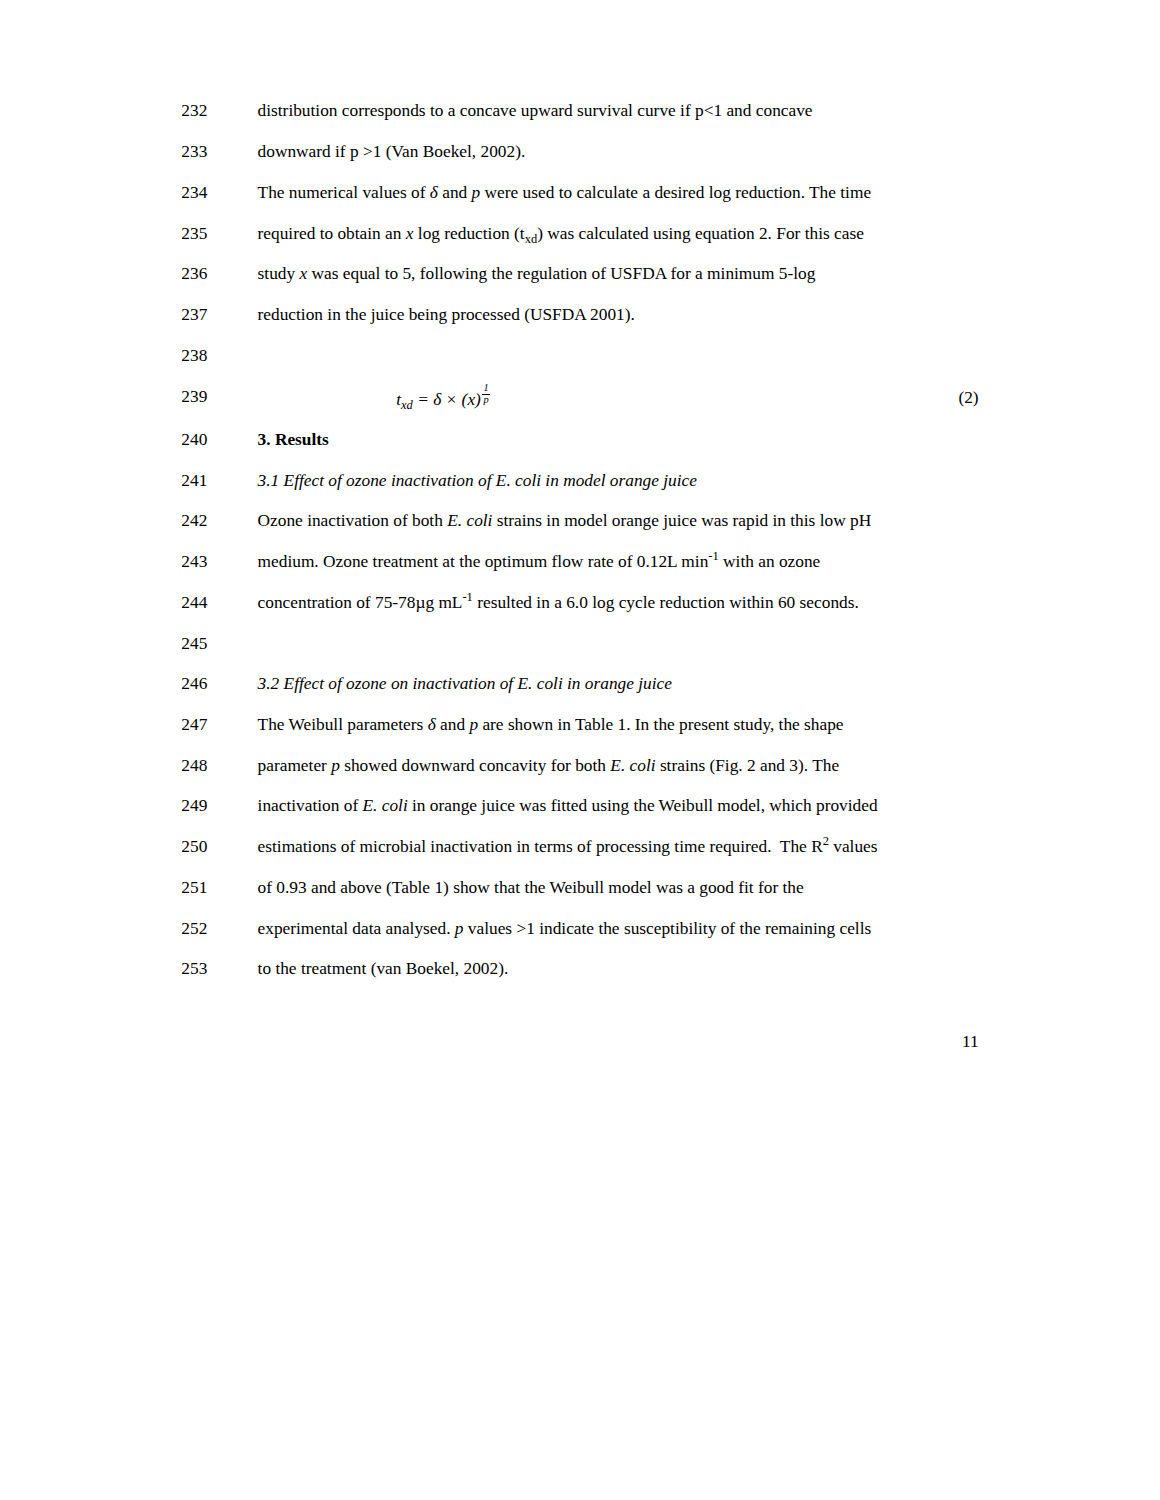232
distribution corresponds to a concave upward survival curve if p<1 and concave
233
downward if p >1 (Van Boekel, 2002).
234
The numerical values of δ and p were used to calculate a desired log reduction. The time
235
required to obtain an x log reduction (txd) was calculated using equation 2. For this case
236
study x was equal to 5, following the regulation of USFDA for a minimum 5-log
237
reduction in the juice being processed (USFDA 2001).
238
239
txd = δ × (x)1 p (2)
240
3. Results
241
3.1 Effect of ozone inactivation of E. coli in model orange juice
242
Ozone inactivation of both E. coli strains in model orange juice was rapid in this low pH
243
medium. Ozone treatment at the optimum flow rate of 0.12L min-1 with an ozone
244
concentration of 75-78µg mL-1 resulted in a 6.0 log cycle reduction within 60 seconds.
245
246
3.2 Effect of ozone on inactivation of E. coli in orange juice
247
The Weibull parameters δ and p are shown in Table 1. In the present study, the shape
248
parameter p showed downward concavity for both E. coli strains (Fig. 2 and 3). The
249
inactivation of E. coli in orange juice was fitted using the Weibull model, which provided
250
estimations of microbial inactivation in terms of processing time required. The R2 values
251
of 0.93 and above (Table 1) show that the Weibull model was a good fit for the
252
experimental data analysed. p values >1 indicate the susceptibility of the remaining cells
253
to the treatment (van Boekel, 2002).
11